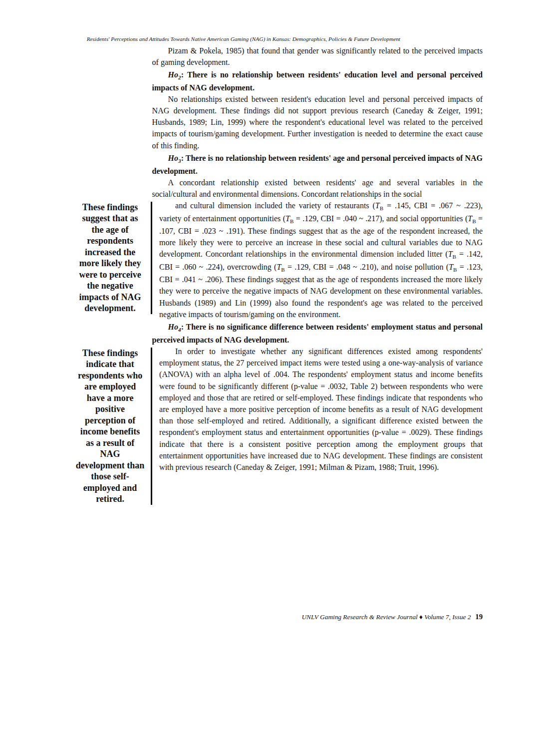Residents' Perceptions and Attitudes Towards Native American Gaming (NAG) in Kansas: Demographics, Policies & Future Development
Pizam & Pokela, 1985) that found that gender was significantly related to the perceived impacts of gaming development.
Ho2: There is no relationship between residents' education level and personal perceived impacts of NAG development.
No relationships existed between resident's education level and personal perceived impacts of NAG development. These findings did not support previous research (Caneday & Zeiger, 1991; Husbands, 1989; Lin, 1999) where the respondent's educational level was related to the perceived impacts of tourism/gaming development. Further investigation is needed to determine the exact cause of this finding.
Ho3: There is no relationship between residents' age and personal perceived impacts of NAG development.
A concordant relationship existed between residents' age and several variables in the social/cultural and environmental dimensions. Concordant relationships in the social
These findings suggest that as the age of respondents increased the more likely they were to perceive the negative impacts of NAG development.
and cultural dimension included the variety of restaurants (TB = .145, CBI = .067 ~ .223), variety of entertainment opportunities (TB = .129, CBI = .040 ~ .217), and social opportunities (TB = .107, CBI = .023 ~ .191). These findings suggest that as the age of the respondent increased, the more likely they were to perceive an increase in these social and cultural variables due to NAG development. Concordant relationships in the environmental dimension included litter (TB = .142, CBI = .060 ~ .224), overcrowding (TB = .129, CBI = .048 ~ .210), and noise pollution (TB = .123, CBI = .041 ~ .206). These findings suggest that as the age of respondents increased the more likely they were to perceive the negative impacts of NAG development on these environmental variables. Husbands (1989) and Lin (1999) also found the respondent's age was related to the perceived negative impacts of tourism/gaming on the environment.
Ho4: There is no significance difference between residents' employment status and personal perceived impacts of NAG development.
These findings indicate that respondents who are employed have a more positive perception of income benefits as a result of NAG development than those self-employed and retired.
In order to investigate whether any significant differences existed among respondents' employment status, the 27 perceived impact items were tested using a one-way-analysis of variance (ANOVA) with an alpha level of .004. The respondents' employment status and income benefits were found to be significantly different (p-value = .0032, Table 2) between respondents who were employed and those that are retired or self-employed. These findings indicate that respondents who are employed have a more positive perception of income benefits as a result of NAG development than those self-employed and retired. Additionally, a significant difference existed between the respondent's employment status and entertainment opportunities (p-value = .0029). These findings indicate that there is a consistent positive perception among the employment groups that entertainment opportunities have increased due to NAG development. These findings are consistent with previous research (Caneday & Zeiger, 1991; Milman & Pizam, 1988; Truit, 1996).
UNLV Gaming Research & Review Journal ♦ Volume 7, Issue 219